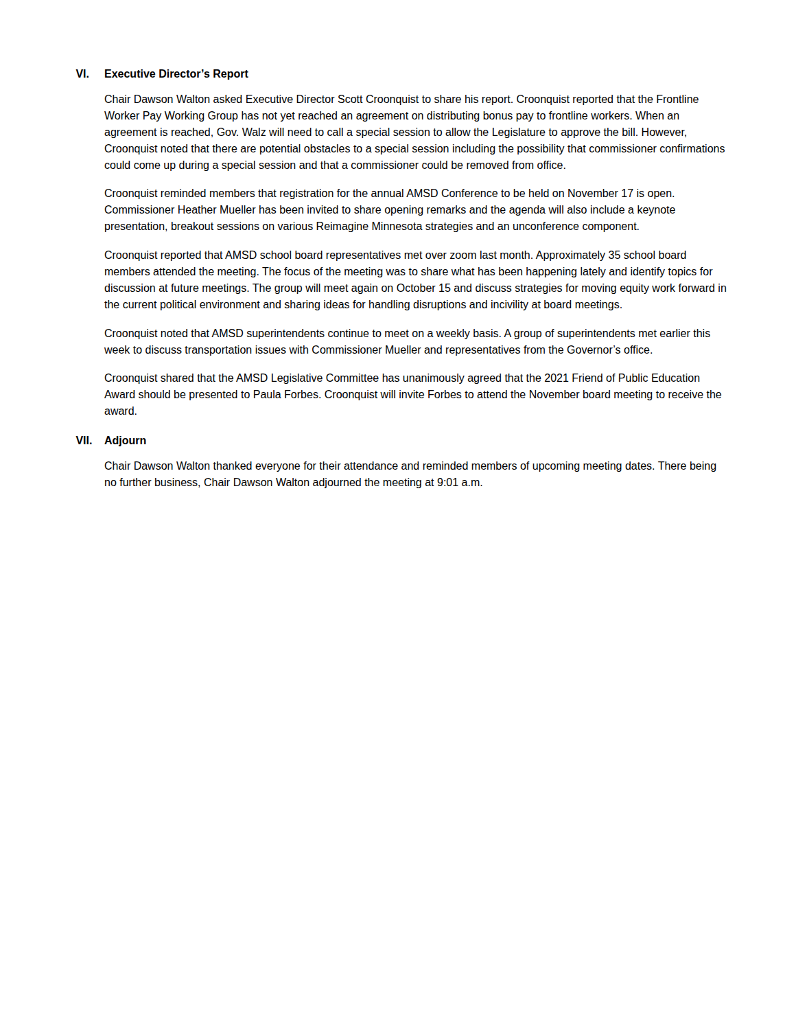VI. Executive Director’s Report
Chair Dawson Walton asked Executive Director Scott Croonquist to share his report. Croonquist reported that the Frontline Worker Pay Working Group has not yet reached an agreement on distributing bonus pay to frontline workers. When an agreement is reached, Gov. Walz will need to call a special session to allow the Legislature to approve the bill. However, Croonquist noted that there are potential obstacles to a special session including the possibility that commissioner confirmations could come up during a special session and that a commissioner could be removed from office.
Croonquist reminded members that registration for the annual AMSD Conference to be held on November 17 is open. Commissioner Heather Mueller has been invited to share opening remarks and the agenda will also include a keynote presentation, breakout sessions on various Reimagine Minnesota strategies and an unconference component.
Croonquist reported that AMSD school board representatives met over zoom last month. Approximately 35 school board members attended the meeting. The focus of the meeting was to share what has been happening lately and identify topics for discussion at future meetings. The group will meet again on October 15 and discuss strategies for moving equity work forward in the current political environment and sharing ideas for handling disruptions and incivility at board meetings.
Croonquist noted that AMSD superintendents continue to meet on a weekly basis. A group of superintendents met earlier this week to discuss transportation issues with Commissioner Mueller and representatives from the Governor’s office.
Croonquist shared that the AMSD Legislative Committee has unanimously agreed that the 2021 Friend of Public Education Award should be presented to Paula Forbes. Croonquist will invite Forbes to attend the November board meeting to receive the award.
VII. Adjourn
Chair Dawson Walton thanked everyone for their attendance and reminded members of upcoming meeting dates. There being no further business, Chair Dawson Walton adjourned the meeting at 9:01 a.m.